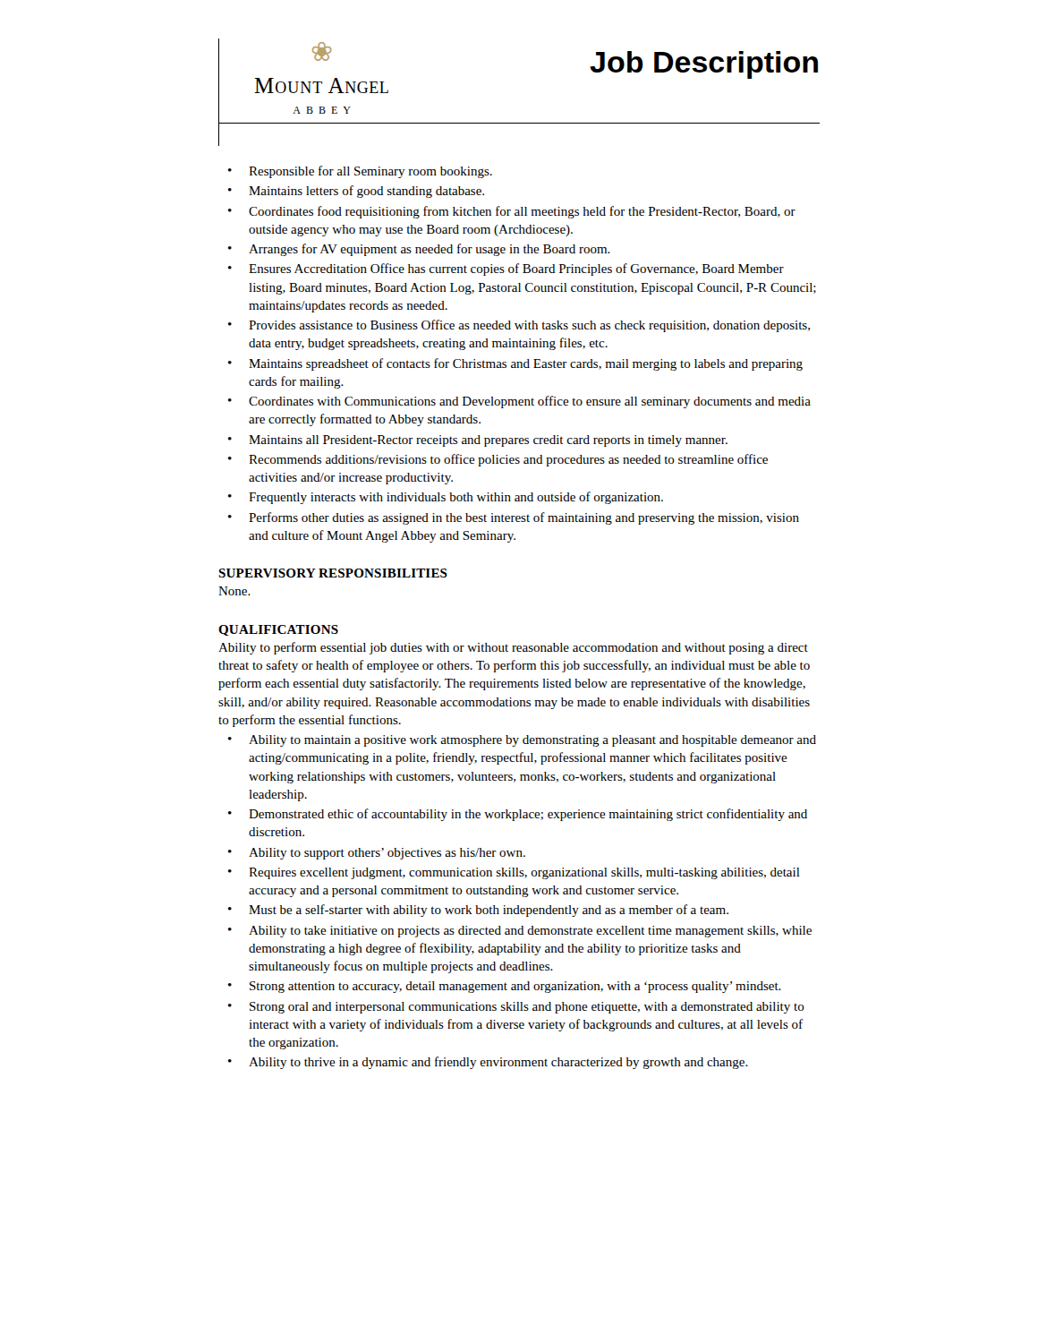❀
Mount Angel
ABBEY
Job Description
Responsible for all Seminary room bookings.
Maintains letters of good standing database.
Coordinates food requisitioning from kitchen for all meetings held for the President-Rector, Board, or outside agency who may use the Board room (Archdiocese).
Arranges for AV equipment as needed for usage in the Board room.
Ensures Accreditation Office has current copies of Board Principles of Governance, Board Member listing, Board minutes, Board Action Log, Pastoral Council constitution, Episcopal Council, P-R Council; maintains/updates records as needed.
Provides assistance to Business Office as needed with tasks such as check requisition, donation deposits, data entry, budget spreadsheets, creating and maintaining files, etc.
Maintains spreadsheet of contacts for Christmas and Easter cards, mail merging to labels and preparing cards for mailing.
Coordinates with Communications and Development office to ensure all seminary documents and media are correctly formatted to Abbey standards.
Maintains all President-Rector receipts and prepares credit card reports in timely manner.
Recommends additions/revisions to office policies and procedures as needed to streamline office activities and/or increase productivity.
Frequently interacts with individuals both within and outside of organization.
Performs other duties as assigned in the best interest of maintaining and preserving the mission, vision and culture of Mount Angel Abbey and Seminary.
SUPERVISORY RESPONSIBILITIES
None.
QUALIFICATIONS
Ability to perform essential job duties with or without reasonable accommodation and without posing a direct threat to safety or health of employee or others. To perform this job successfully, an individual must be able to perform each essential duty satisfactorily. The requirements listed below are representative of the knowledge, skill, and/or ability required. Reasonable accommodations may be made to enable individuals with disabilities to perform the essential functions.
Ability to maintain a positive work atmosphere by demonstrating a pleasant and hospitable demeanor and acting/communicating in a polite, friendly, respectful, professional manner which facilitates positive working relationships with customers, volunteers, monks, co-workers, students and organizational leadership.
Demonstrated ethic of accountability in the workplace; experience maintaining strict confidentiality and discretion.
Ability to support others’ objectives as his/her own.
Requires excellent judgment, communication skills, organizational skills, multi-tasking abilities, detail accuracy and a personal commitment to outstanding work and customer service.
Must be a self-starter with ability to work both independently and as a member of a team.
Ability to take initiative on projects as directed and demonstrate excellent time management skills, while demonstrating a high degree of flexibility, adaptability and the ability to prioritize tasks and simultaneously focus on multiple projects and deadlines.
Strong attention to accuracy, detail management and organization, with a ‘process quality’ mindset.
Strong oral and interpersonal communications skills and phone etiquette, with a demonstrated ability to interact with a variety of individuals from a diverse variety of backgrounds and cultures, at all levels of the organization.
Ability to thrive in a dynamic and friendly environment characterized by growth and change.